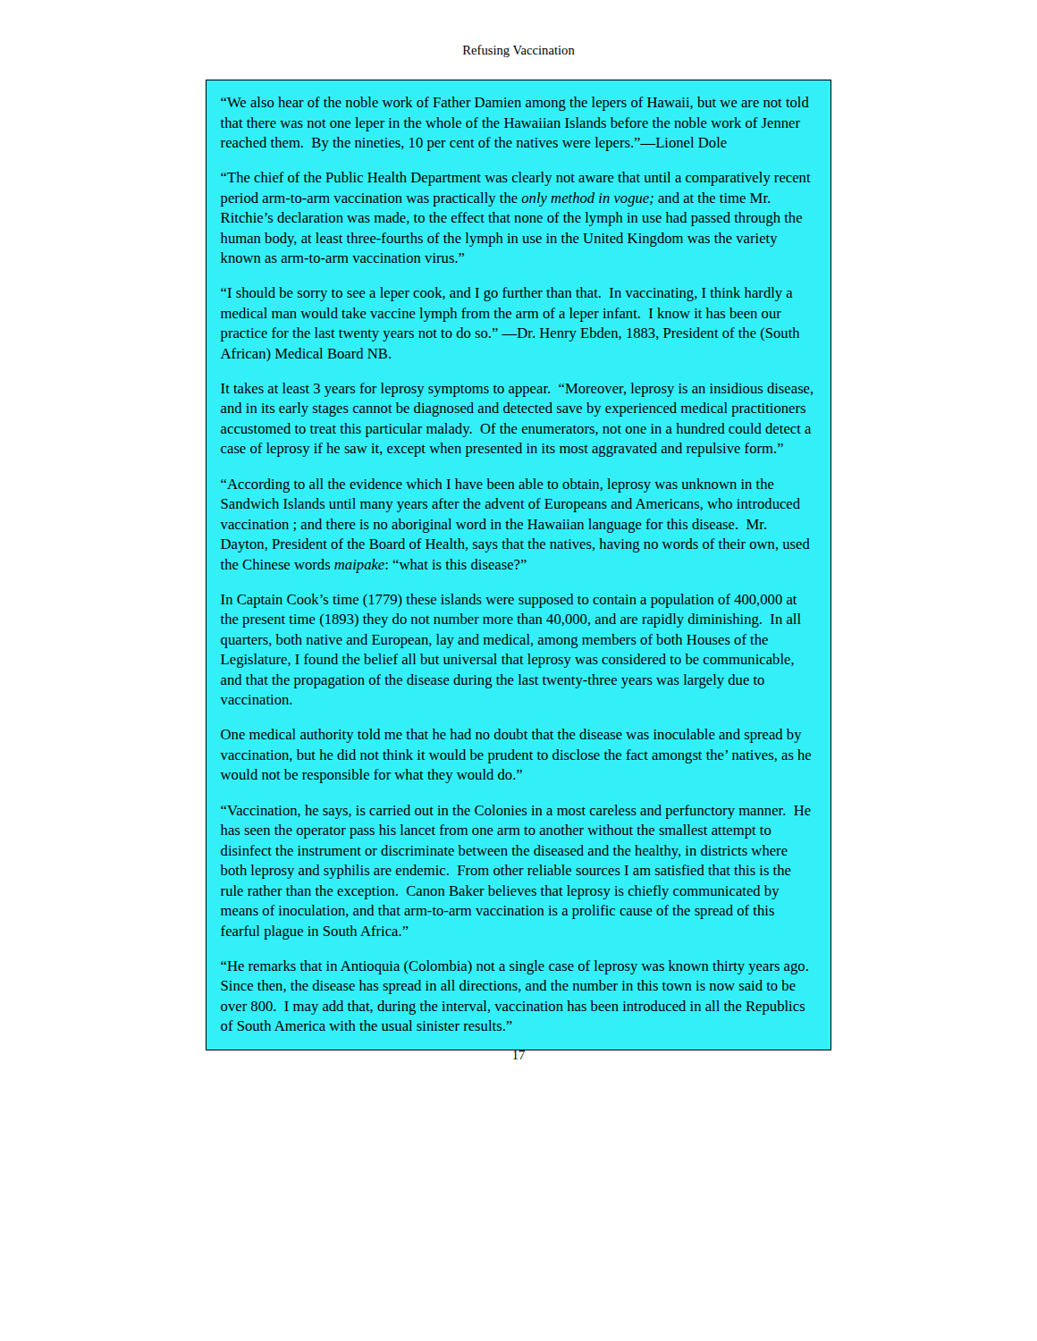Refusing Vaccination
“We also hear of the noble work of Father Damien among the lepers of Hawaii, but we are not told that there was not one leper in the whole of the Hawaiian Islands before the noble work of Jenner reached them. By the nineties, 10 per cent of the natives were lepers.”—Lionel Dole
“The chief of the Public Health Department was clearly not aware that until a comparatively recent period arm-to-arm vaccination was practically the only method in vogue; and at the time Mr. Ritchie’s declaration was made, to the effect that none of the lymph in use had passed through the human body, at least three-fourths of the lymph in use in the United Kingdom was the variety known as arm-to-arm vaccination virus.”
“I should be sorry to see a leper cook, and I go further than that. In vaccinating, I think hardly a medical man would take vaccine lymph from the arm of a leper infant. I know it has been our practice for the last twenty years not to do so.” —Dr. Henry Ebden, 1883, President of the (South African) Medical Board NB.
It takes at least 3 years for leprosy symptoms to appear. “Moreover, leprosy is an insidious disease, and in its early stages cannot be diagnosed and detected save by experienced medical practitioners accustomed to treat this particular malady. Of the enumerators, not one in a hundred could detect a case of leprosy if he saw it, except when presented in its most aggravated and repulsive form.”
“According to all the evidence which I have been able to obtain, leprosy was unknown in the Sandwich Islands until many years after the advent of Europeans and Americans, who introduced vaccination ; and there is no aboriginal word in the Hawaiian language for this disease. Mr. Dayton, President of the Board of Health, says that the natives, having no words of their own, used the Chinese words maipake: “what is this disease?”
In Captain Cook’s time (1779) these islands were supposed to contain a population of 400,000 at the present time (1893) they do not number more than 40,000, and are rapidly diminishing. In all quarters, both native and European, lay and medical, among members of both Houses of the Legislature, I found the belief all but universal that leprosy was considered to be communicable, and that the propagation of the disease during the last twenty-three years was largely due to vaccination.
One medical authority told me that he had no doubt that the disease was inoculable and spread by vaccination, but he did not think it would be prudent to disclose the fact amongst the’ natives, as he would not be responsible for what they would do.”
“Vaccination, he says, is carried out in the Colonies in a most careless and perfunctory manner. He has seen the operator pass his lancet from one arm to another without the smallest attempt to disinfect the instrument or discriminate between the diseased and the healthy, in districts where both leprosy and syphilis are endemic. From other reliable sources I am satisfied that this is the rule rather than the exception. Canon Baker believes that leprosy is chiefly communicated by means of inoculation, and that arm-to-arm vaccination is a prolific cause of the spread of this fearful plague in South Africa.”
“He remarks that in Antioquia (Colombia) not a single case of leprosy was known thirty years ago. Since then, the disease has spread in all directions, and the number in this town is now said to be over 800. I may add that, during the interval, vaccination has been introduced in all the Republics of South America with the usual sinister results.”
17